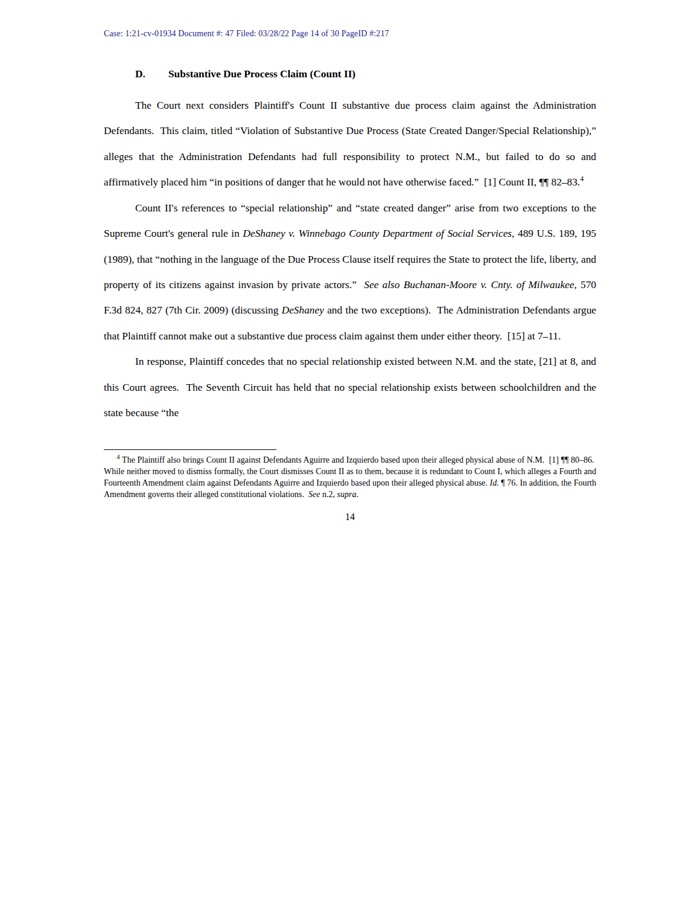Case: 1:21-cv-01934 Document #: 47 Filed: 03/28/22 Page 14 of 30 PageID #:217
D. Substantive Due Process Claim (Count II)
The Court next considers Plaintiff's Count II substantive due process claim against the Administration Defendants. This claim, titled “Violation of Substantive Due Process (State Created Danger/Special Relationship),” alleges that the Administration Defendants had full responsibility to protect N.M., but failed to do so and affirmatively placed him “in positions of danger that he would not have otherwise faced.” [1] Count II, ¶¶ 82–83.4
Count II's references to “special relationship” and “state created danger” arise from two exceptions to the Supreme Court's general rule in DeShaney v. Winnebago County Department of Social Services, 489 U.S. 189, 195 (1989), that “nothing in the language of the Due Process Clause itself requires the State to protect the life, liberty, and property of its citizens against invasion by private actors.” See also Buchanan-Moore v. Cnty. of Milwaukee, 570 F.3d 824, 827 (7th Cir. 2009) (discussing DeShaney and the two exceptions). The Administration Defendants argue that Plaintiff cannot make out a substantive due process claim against them under either theory. [15] at 7–11.
In response, Plaintiff concedes that no special relationship existed between N.M. and the state, [21] at 8, and this Court agrees. The Seventh Circuit has held that no special relationship exists between schoolchildren and the state because “the
4 The Plaintiff also brings Count II against Defendants Aguirre and Izquierdo based upon their alleged physical abuse of N.M. [1] ¶¶ 80–86. While neither moved to dismiss formally, the Court dismisses Count II as to them, because it is redundant to Count I, which alleges a Fourth and Fourteenth Amendment claim against Defendants Aguirre and Izquierdo based upon their alleged physical abuse. Id. ¶ 76. In addition, the Fourth Amendment governs their alleged constitutional violations. See n.2, supra.
14